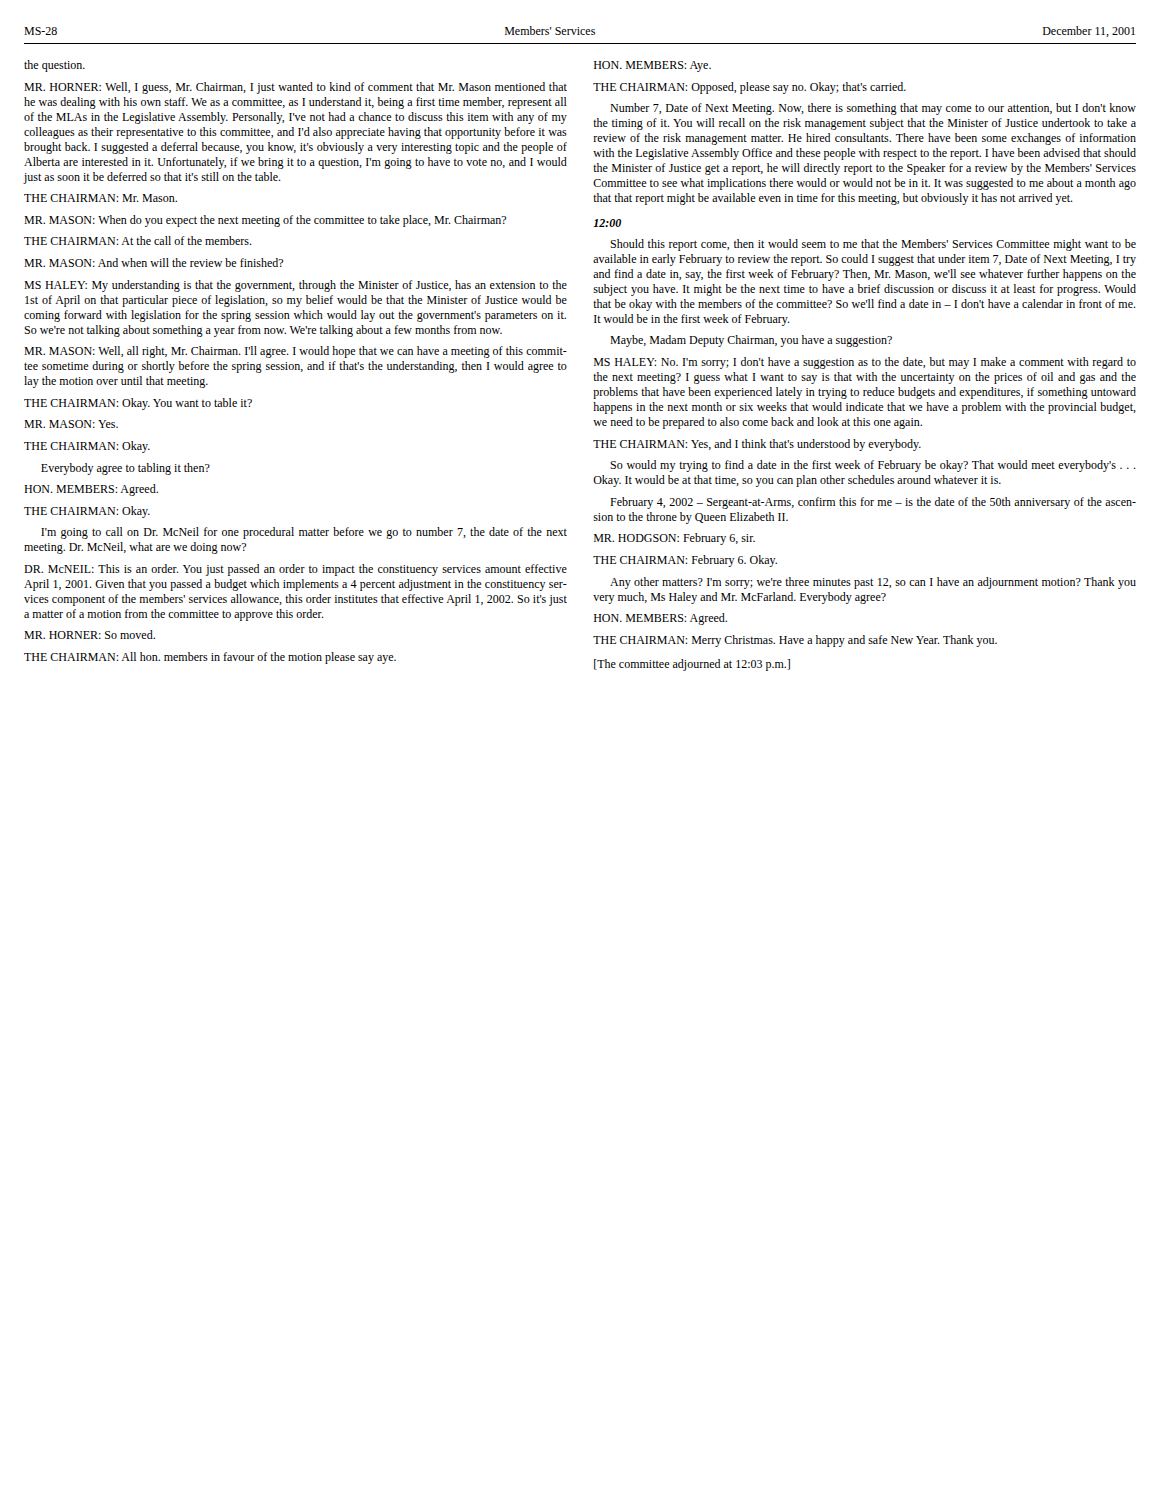MS-28 Members' Services December 11, 2001
the question.
MR. HORNER: Well, I guess, Mr. Chairman, I just wanted to kind of comment that Mr. Mason mentioned that he was dealing with his own staff. We as a committee, as I understand it, being a first time member, represent all of the MLAs in the Legislative Assembly. Personally, I've not had a chance to discuss this item with any of my colleagues as their representative to this committee, and I'd also appreciate having that opportunity before it was brought back. I suggested a deferral because, you know, it's obviously a very interesting topic and the people of Alberta are interested in it. Unfortunately, if we bring it to a question, I'm going to have to vote no, and I would just as soon it be deferred so that it's still on the table.
THE CHAIRMAN: Mr. Mason.
MR. MASON: When do you expect the next meeting of the committee to take place, Mr. Chairman?
THE CHAIRMAN: At the call of the members.
MR. MASON: And when will the review be finished?
MS HALEY: My understanding is that the government, through the Minister of Justice, has an extension to the 1st of April on that particular piece of legislation, so my belief would be that the Minister of Justice would be coming forward with legislation for the spring session which would lay out the government's parameters on it. So we're not talking about something a year from now. We're talking about a few months from now.
MR. MASON: Well, all right, Mr. Chairman. I'll agree. I would hope that we can have a meeting of this committee sometime during or shortly before the spring session, and if that's the understanding, then I would agree to lay the motion over until that meeting.
THE CHAIRMAN: Okay. You want to table it?
MR. MASON: Yes.
THE CHAIRMAN: Okay.
Everybody agree to tabling it then?
HON. MEMBERS: Agreed.
THE CHAIRMAN: Okay.
I'm going to call on Dr. McNeil for one procedural matter before we go to number 7, the date of the next meeting. Dr. McNeil, what are we doing now?
DR. McNEIL: This is an order. You just passed an order to impact the constituency services amount effective April 1, 2001. Given that you passed a budget which implements a 4 percent adjustment in the constituency services component of the members' services allowance, this order institutes that effective April 1, 2002. So it's just a matter of a motion from the committee to approve this order.
MR. HORNER: So moved.
THE CHAIRMAN: All hon. members in favour of the motion please say aye.
HON. MEMBERS: Aye.
THE CHAIRMAN: Opposed, please say no. Okay; that's carried.
Number 7, Date of Next Meeting. Now, there is something that may come to our attention, but I don't know the timing of it. You will recall on the risk management subject that the Minister of Justice undertook to take a review of the risk management matter. He hired consultants. There have been some exchanges of information with the Legislative Assembly Office and these people with respect to the report. I have been advised that should the Minister of Justice get a report, he will directly report to the Speaker for a review by the Members' Services Committee to see what implications there would or would not be in it. It was suggested to me about a month ago that that report might be available even in time for this meeting, but obviously it has not arrived yet.
12:00
Should this report come, then it would seem to me that the Members' Services Committee might want to be available in early February to review the report. So could I suggest that under item 7, Date of Next Meeting, I try and find a date in, say, the first week of February? Then, Mr. Mason, we'll see whatever further happens on the subject you have. It might be the next time to have a brief discussion or discuss it at least for progress. Would that be okay with the members of the committee? So we'll find a date in – I don't have a calendar in front of me. It would be in the first week of February.
Maybe, Madam Deputy Chairman, you have a suggestion?
MS HALEY: No. I'm sorry; I don't have a suggestion as to the date, but may I make a comment with regard to the next meeting? I guess what I want to say is that with the uncertainty on the prices of oil and gas and the problems that have been experienced lately in trying to reduce budgets and expenditures, if something untoward happens in the next month or six weeks that would indicate that we have a problem with the provincial budget, we need to be prepared to also come back and look at this one again.
THE CHAIRMAN: Yes, and I think that's understood by everybody.
So would my trying to find a date in the first week of February be okay? That would meet everybody's . . . Okay. It would be at that time, so you can plan other schedules around whatever it is.
February 4, 2002 – Sergeant-at-Arms, confirm this for me – is the date of the 50th anniversary of the ascension to the throne by Queen Elizabeth II.
MR. HODGSON: February 6, sir.
THE CHAIRMAN: February 6. Okay.
Any other matters? I'm sorry; we're three minutes past 12, so can I have an adjournment motion? Thank you very much, Ms Haley and Mr. McFarland. Everybody agree?
HON. MEMBERS: Agreed.
THE CHAIRMAN: Merry Christmas. Have a happy and safe New Year. Thank you.
[The committee adjourned at 12:03 p.m.]